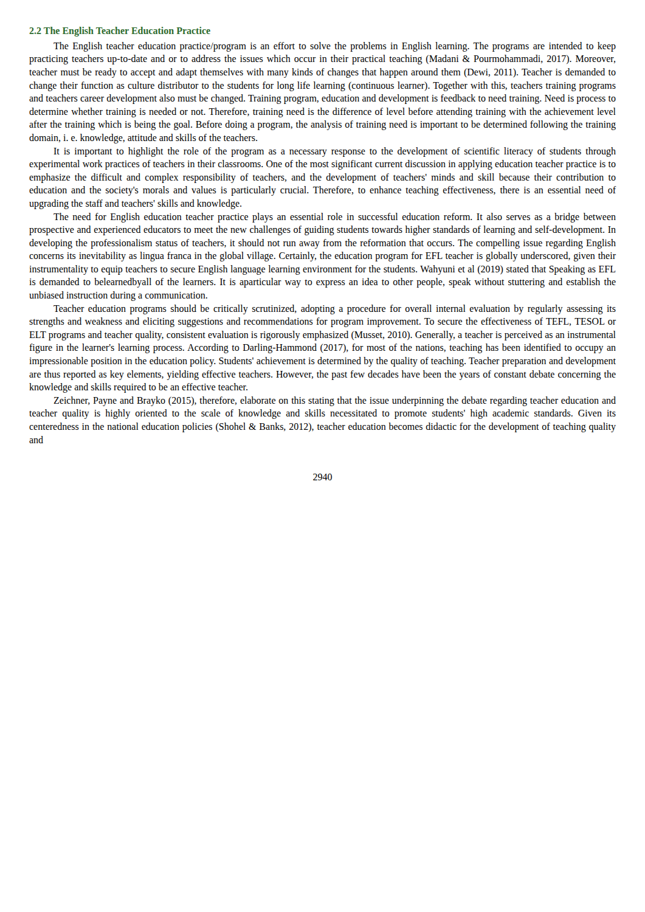2.2 The English Teacher Education Practice
The English teacher education practice/program is an effort to solve the problems in English learning. The programs are intended to keep practicing teachers up-to-date and or to address the issues which occur in their practical teaching (Madani & Pourmohammadi, 2017). Moreover, teacher must be ready to accept and adapt themselves with many kinds of changes that happen around them (Dewi, 2011). Teacher is demanded to change their function as culture distributor to the students for long life learning (continuous learner). Together with this, teachers training programs and teachers career development also must be changed. Training program, education and development is feedback to need training. Need is process to determine whether training is needed or not. Therefore, training need is the difference of level before attending training with the achievement level after the training which is being the goal. Before doing a program, the analysis of training need is important to be determined following the training domain, i. e. knowledge, attitude and skills of the teachers.
It is important to highlight the role of the program as a necessary response to the development of scientific literacy of students through experimental work practices of teachers in their classrooms. One of the most significant current discussion in applying education teacher practice is to emphasize the difficult and complex responsibility of teachers, and the development of teachers' minds and skill because their contribution to education and the society's morals and values is particularly crucial. Therefore, to enhance teaching effectiveness, there is an essential need of upgrading the staff and teachers' skills and knowledge.
The need for English education teacher practice plays an essential role in successful education reform. It also serves as a bridge between prospective and experienced educators to meet the new challenges of guiding students towards higher standards of learning and self-development. In developing the professionalism status of teachers, it should not run away from the reformation that occurs. The compelling issue regarding English concerns its inevitability as lingua franca in the global village. Certainly, the education program for EFL teacher is globally underscored, given their instrumentality to equip teachers to secure English language learning environment for the students. Wahyuni et al (2019) stated that Speaking as EFL is demanded to belearnedbyall of the learners. It is aparticular way to express an idea to other people, speak without stuttering and establish the unbiased instruction during a communication.
Teacher education programs should be critically scrutinized, adopting a procedure for overall internal evaluation by regularly assessing its strengths and weakness and eliciting suggestions and recommendations for program improvement. To secure the effectiveness of TEFL, TESOL or ELT programs and teacher quality, consistent evaluation is rigorously emphasized (Musset, 2010). Generally, a teacher is perceived as an instrumental figure in the learner's learning process. According to Darling-Hammond (2017), for most of the nations, teaching has been identified to occupy an impressionable position in the education policy. Students' achievement is determined by the quality of teaching. Teacher preparation and development are thus reported as key elements, yielding effective teachers. However, the past few decades have been the years of constant debate concerning the knowledge and skills required to be an effective teacher.
Zeichner, Payne and Brayko (2015), therefore, elaborate on this stating that the issue underpinning the debate regarding teacher education and teacher quality is highly oriented to the scale of knowledge and skills necessitated to promote students' high academic standards. Given its centeredness in the national education policies (Shohel & Banks, 2012), teacher education becomes didactic for the development of teaching quality and
2940